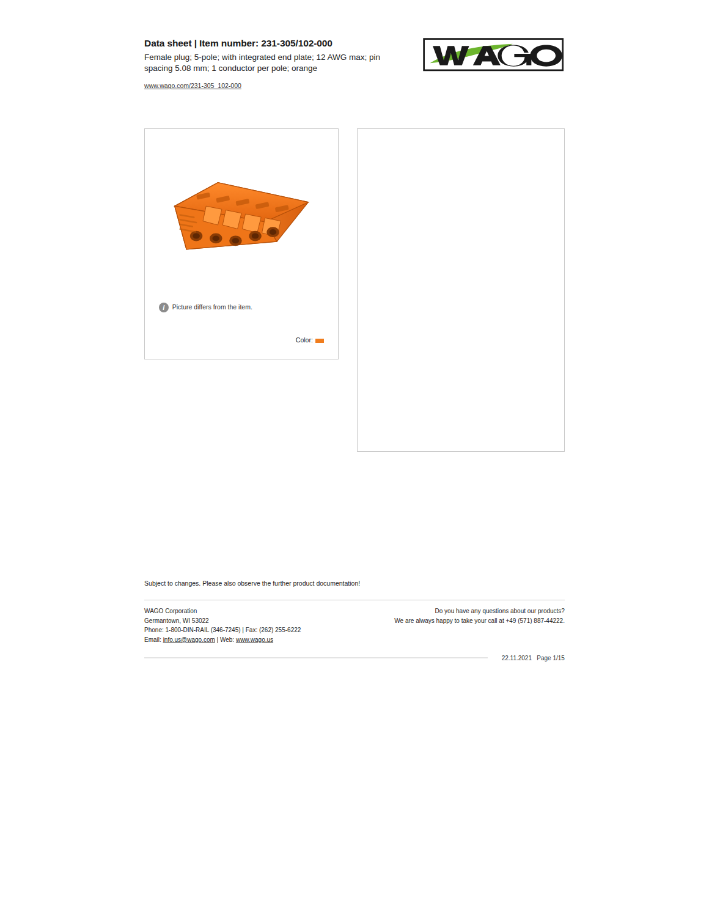Data sheet | Item number: 231-305/102-000
Female plug; 5-pole; with integrated end plate; 12 AWG max; pin spacing 5.08 mm; 1 conductor per pole; orange
www.wago.com/231-305_102-000
WAGO
i Picture differs from the item.
Color:
Subject to changes. Please also observe the further product documentation!
WAGO Corporation
Germantown, WI 53022
Phone: 1-800-DIN-RAIL (346-7245) | Fax: (262) 255-6222
Email: info.us@wago.com | Web: www.wago.us
Do you have any questions about our products?
We are always happy to take your call at +49 (571) 887-44222.
22.11.2021 Page 1/15